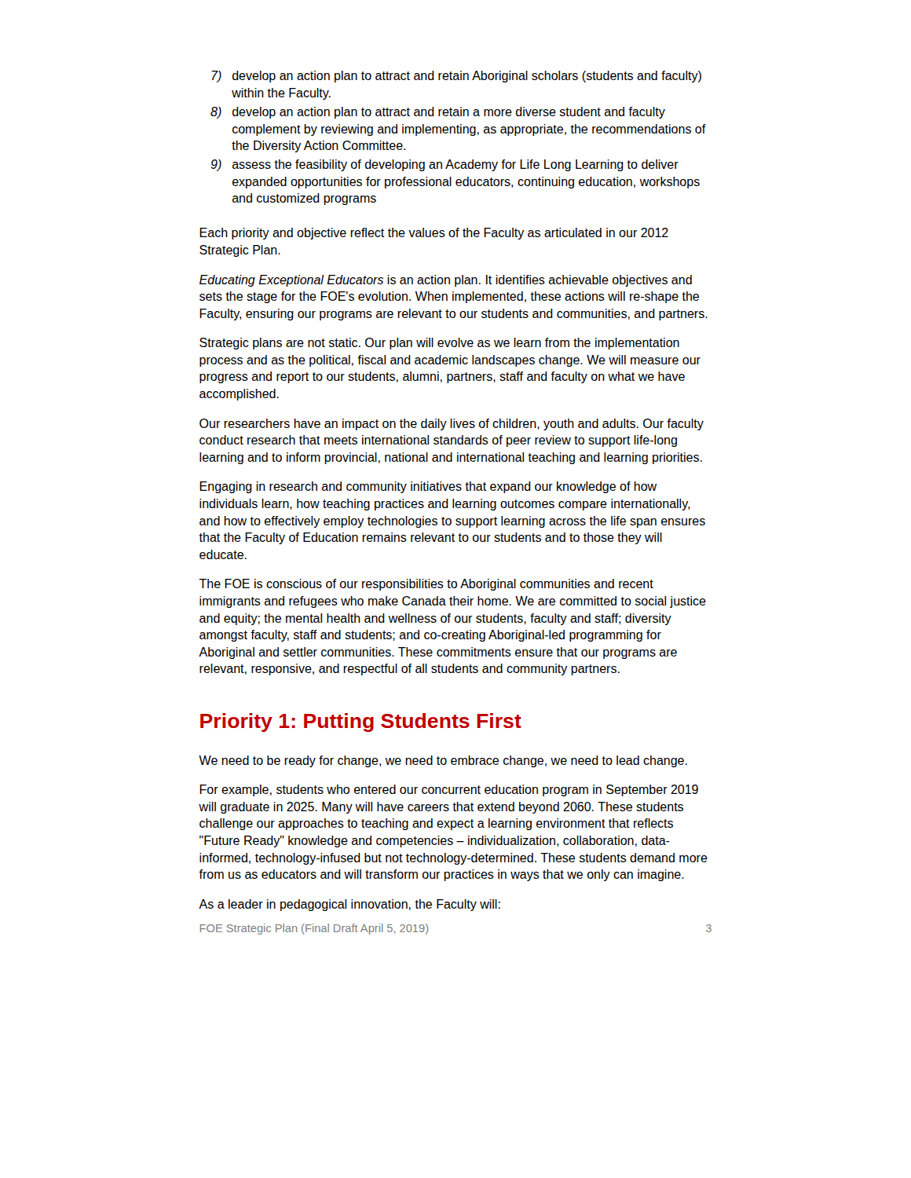7) develop an action plan to attract and retain Aboriginal scholars (students and faculty) within the Faculty.
8) develop an action plan to attract and retain a more diverse student and faculty complement by reviewing and implementing, as appropriate, the recommendations of the Diversity Action Committee.
9) assess the feasibility of developing an Academy for Life Long Learning to deliver expanded opportunities for professional educators, continuing education, workshops and customized programs
Each priority and objective reflect the values of the Faculty as articulated in our 2012 Strategic Plan.
Educating Exceptional Educators is an action plan. It identifies achievable objectives and sets the stage for the FOE's evolution. When implemented, these actions will re-shape the Faculty, ensuring our programs are relevant to our students and communities, and partners.
Strategic plans are not static. Our plan will evolve as we learn from the implementation process and as the political, fiscal and academic landscapes change. We will measure our progress and report to our students, alumni, partners, staff and faculty on what we have accomplished.
Our researchers have an impact on the daily lives of children, youth and adults. Our faculty conduct research that meets international standards of peer review to support life-long learning and to inform provincial, national and international teaching and learning priorities.
Engaging in research and community initiatives that expand our knowledge of how individuals learn, how teaching practices and learning outcomes compare internationally, and how to effectively employ technologies to support learning across the life span ensures that the Faculty of Education remains relevant to our students and to those they will educate.
The FOE is conscious of our responsibilities to Aboriginal communities and recent immigrants and refugees who make Canada their home. We are committed to social justice and equity; the mental health and wellness of our students, faculty and staff; diversity amongst faculty, staff and students; and co-creating Aboriginal-led programming for Aboriginal and settler communities. These commitments ensure that our programs are relevant, responsive, and respectful of all students and community partners.
Priority 1: Putting Students First
We need to be ready for change, we need to embrace change, we need to lead change.
For example, students who entered our concurrent education program in September 2019 will graduate in 2025. Many will have careers that extend beyond 2060. These students challenge our approaches to teaching and expect a learning environment that reflects "Future Ready" knowledge and competencies – individualization, collaboration, data-informed, technology-infused but not technology-determined. These students demand more from us as educators and will transform our practices in ways that we only can imagine.
As a leader in pedagogical innovation, the Faculty will:
FOE Strategic Plan (Final Draft April 5, 2019) 3